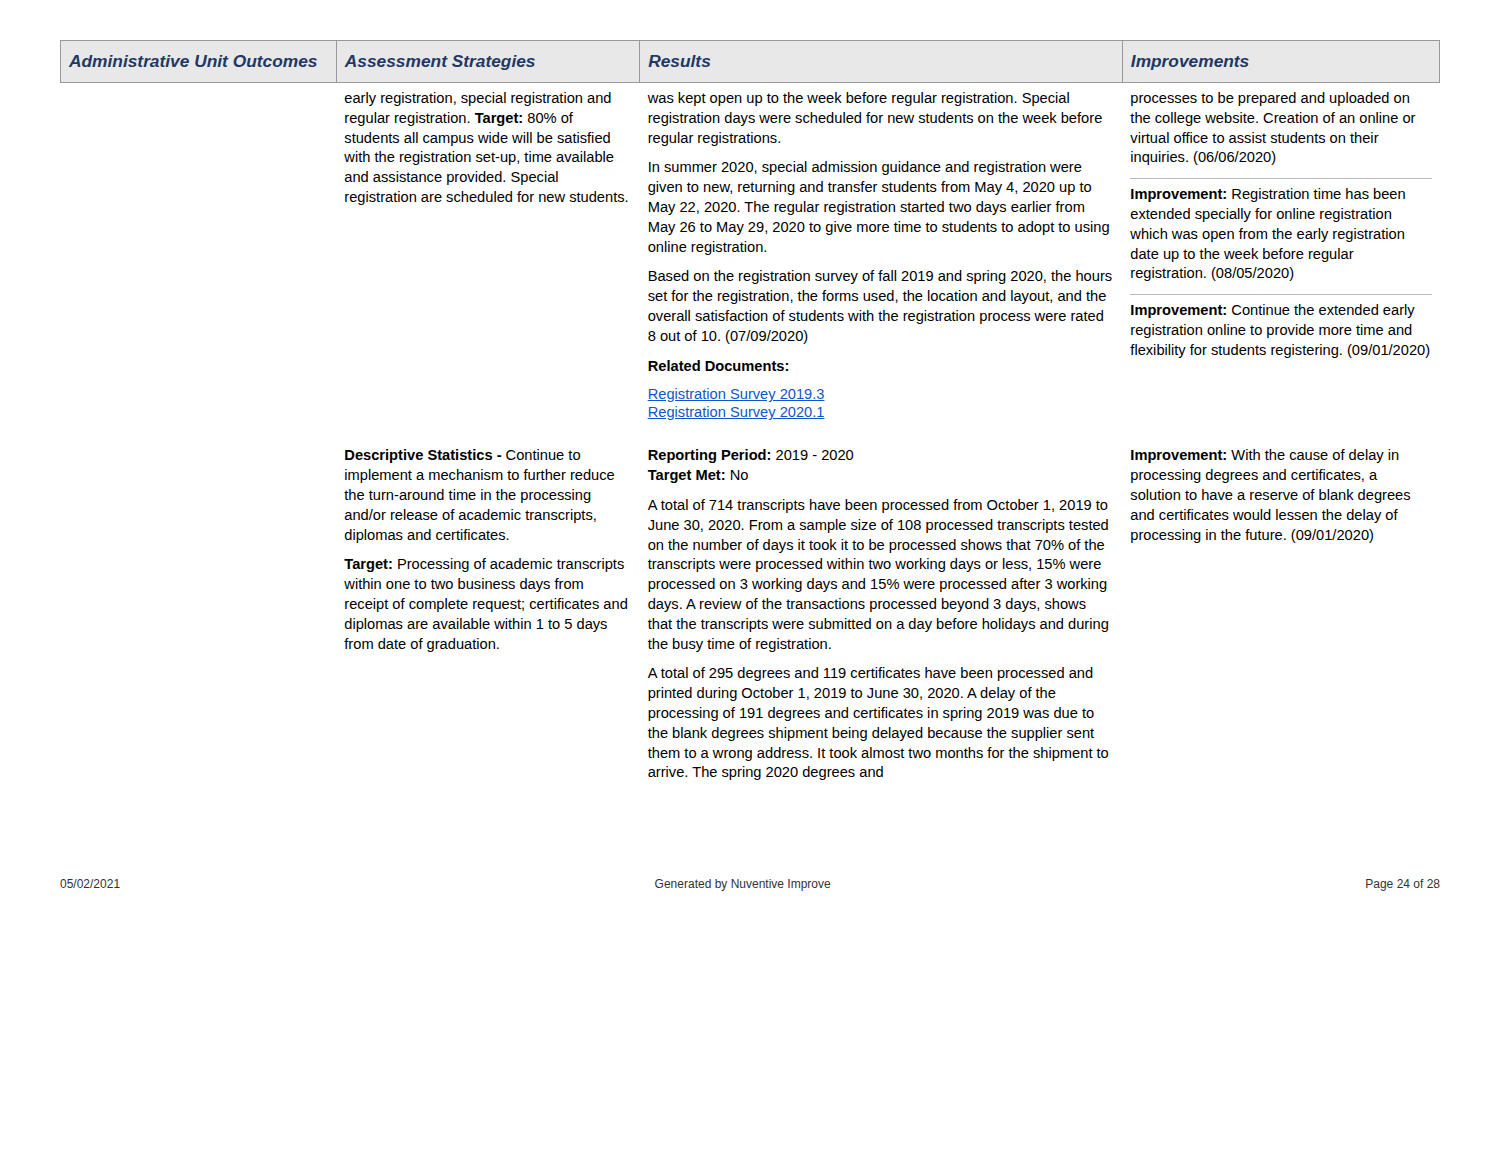| Administrative Unit Outcomes | Assessment Strategies | Results | Improvements |
| --- | --- | --- | --- |
| | early registration, special registration and regular registration. Target: 80% of students all campus wide will be satisfied with the registration set-up, time available and assistance provided. Special registration are scheduled for new students. | was kept open up to the week before regular registration. Special registration days were scheduled for new students on the week before regular registrations. In summer 2020, special admission guidance and registration were given to new, returning and transfer students from May 4, 2020 up to May 22, 2020. The regular registration started two days earlier from May 26 to May 29, 2020 to give more time to students to adopt to using online registration. Based on the registration survey of fall 2019 and spring 2020, the hours set for the registration, the forms used, the location and layout, and the overall satisfaction of students with the registration process were rated 8 out of 10. (07/09/2020) Related Documents: Registration Survey 2019.3 Registration Survey 2020.1 | processes to be prepared and uploaded on the college website. Creation of an online or virtual office to assist students on their inquiries. (06/06/2020) Improvement: Registration time has been extended specially for online registration which was open from the early registration date up to the week before regular registration. (08/05/2020) Improvement: Continue the extended early registration online to provide more time and flexibility for students registering. (09/01/2020) |
| | Descriptive Statistics - Continue to implement a mechanism to further reduce the turn-around time in the processing and/or release of academic transcripts, diplomas and certificates. Target: Processing of academic transcripts within one to two business days from receipt of complete request; certificates and diplomas are available within 1 to 5 days from date of graduation. | Reporting Period: 2019 - 2020 Target Met: No A total of 714 transcripts have been processed from October 1, 2019 to June 30, 2020. From a sample size of 108 processed transcripts tested on the number of days it took it to be processed shows that 70% of the transcripts were processed within two working days or less, 15% were processed on 3 working days and 15% were processed after 3 working days. A review of the transactions processed beyond 3 days, shows that the transcripts were submitted on a day before holidays and during the busy time of registration. A total of 295 degrees and 119 certificates have been processed and printed during October 1, 2019 to June 30, 2020. A delay of the processing of 191 degrees and certificates in spring 2019 was due to the blank degrees shipment being delayed because the supplier sent them to a wrong address. It took almost two months for the shipment to arrive. The spring 2020 degrees and | Improvement: With the cause of delay in processing degrees and certificates, a solution to have a reserve of blank degrees and certificates would lessen the delay of processing in the future. (09/01/2020) |
05/02/2021
Generated by Nuventive Improve
Page 24 of 28